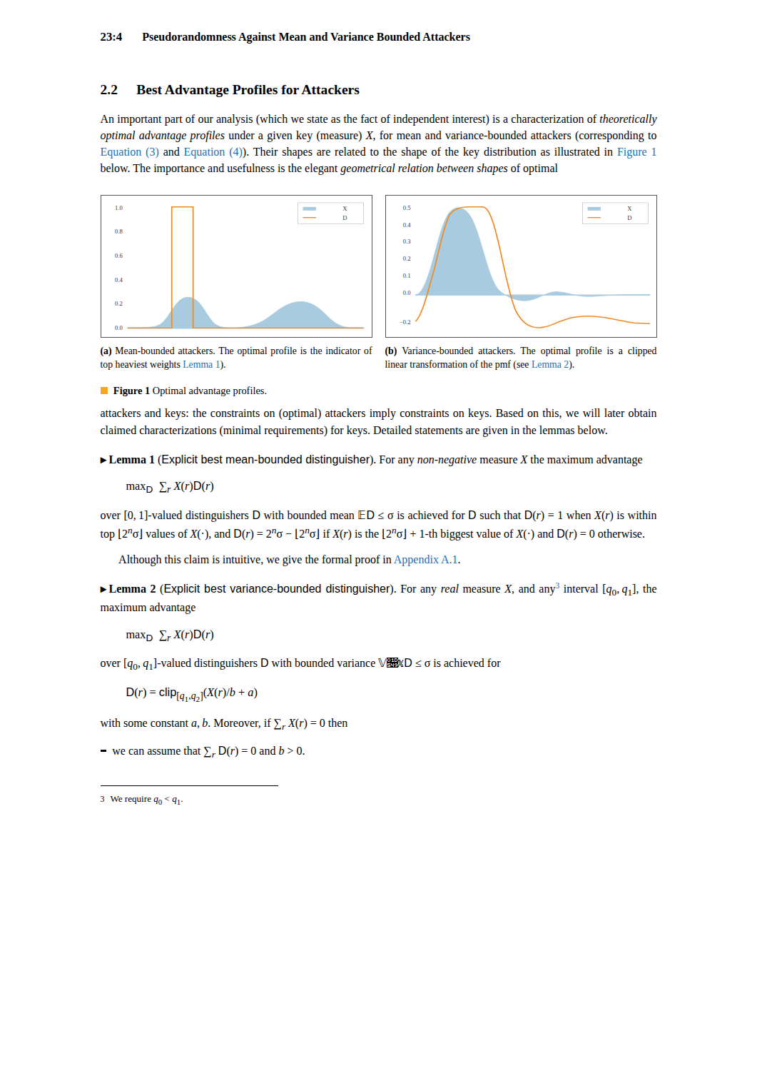23:4 Pseudorandomness Against Mean and Variance Bounded Attackers
2.2 Best Advantage Profiles for Attackers
An important part of our analysis (which we state as the fact of independent interest) is a characterization of theoretically optimal advantage profiles under a given key (measure) X, for mean and variance-bounded attackers (corresponding to Equation (3) and Equation (4)). Their shapes are related to the shape of the key distribution as illustrated in Figure 1 below. The importance and usefulness is the elegant geometrical relation between shapes of optimal
1.0 0.8 0.6 0.4 0.2 0.0 X D
0.5 0.4 0.3 0.2 0.1 0.0 −0.2 X D
(a) Mean-bounded attackers. The optimal profile is the indicator of top heaviest weights Lemma 1).
(b) Variance-bounded attackers. The optimal profile is a clipped linear transformation of the pmf (see Lemma 2).
Figure 1 Optimal advantage profiles.
attackers and keys: the constraints on (optimal) attackers imply constraints on keys. Based on this, we will later obtain claimed characterizations (minimal requirements) for keys. Detailed statements are given in the lemmas below.
▸Lemma 1 (Explicit best mean-bounded distinguisher). For any non-negative measure X the maximum advantage
maxD ∑r X(r)D(r)
over [0, 1]-valued distinguishers D with bounded mean 𝔼D ≤ σ is achieved for D such that D(r) = 1 when X(r) is within top ⌊2nσ⌋ values of X(·), and D(r) = 2nσ − ⌊2nσ⌋ if X(r) is the ⌊2nσ⌋ + 1-th biggest value of X(·) and D(r) = 0 otherwise.
Although this claim is intuitive, we give the formal proof in Appendix A.1.
▸Lemma 2 (Explicit best variance-bounded distinguisher). For any real measure X, and any3 interval [q0, q1], the maximum advantage
maxD ∑r X(r)D(r)
over [q0, q1]-valued distinguishers D with bounded variance 𝕍𝕉𝕏 D ≤ σ is achieved for
D(r) = clip[q1,q2](X(r)/b + a)
with some constant a, b. Moreover, if ∑r X(r) = 0 then
we can assume that ∑r D(r) = 0 and b > 0.
3 We require q0 < q1.